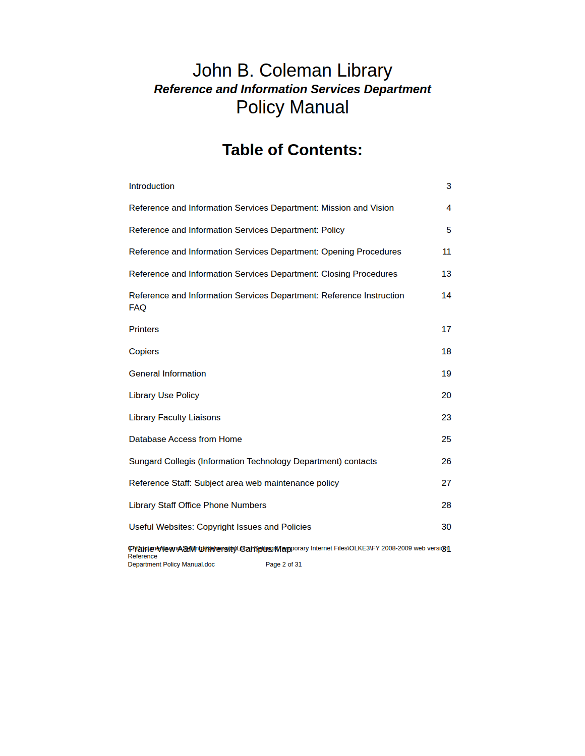John B. Coleman Library
Reference and Information Services Department
Policy Manual
Table of Contents:
| Introduction | 3 |
| Reference and Information Services Department: Mission and Vision | 4 |
| Reference and Information Services Department: Policy | 5 |
| Reference and Information Services Department: Opening Procedures | 11 |
| Reference and Information Services Department: Closing Procedures | 13 |
| Reference and Information Services Department: Reference Instruction FAQ | 14 |
| Printers | 17 |
| Copiers | 18 |
| General Information | 19 |
| Library Use Policy | 20 |
| Library Faculty Liaisons | 23 |
| Database Access from Home | 25 |
| Sungard Collegis (Information Technology Department) contacts | 26 |
| Reference Staff: Subject area web maintenance policy | 27 |
| Library Staff Office Phone Numbers | 28 |
| Useful Websites: Copyright Issues and Policies | 30 |
| Prairie View A&M University Campus Map | 31 |
C:\Documents and Settings\kehenson\Local Settings\Temporary Internet Files\OLKE3\FY 2008-2009 web version Reference Department Policy Manual.docPage 2 of 31